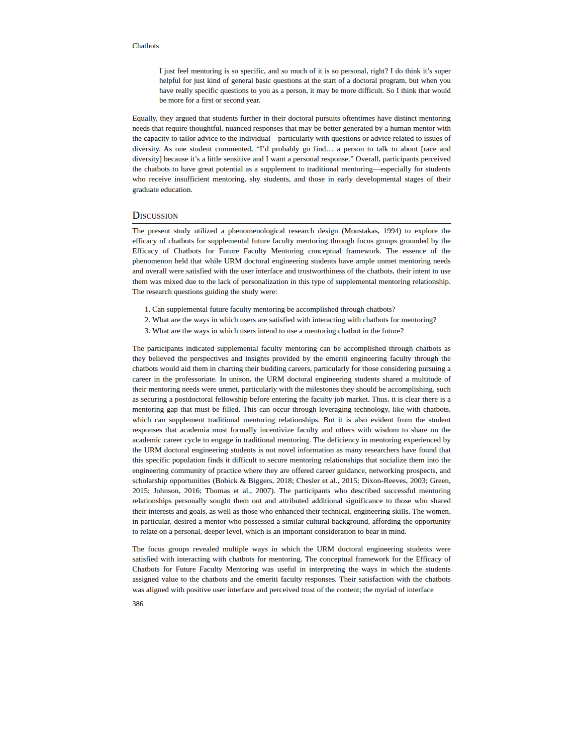Chatbots
I just feel mentoring is so specific, and so much of it is so personal, right? I do think it’s super helpful for just kind of general basic questions at the start of a doctoral program, but when you have really specific questions to you as a person, it may be more difficult. So I think that would be more for a first or second year.
Equally, they argued that students further in their doctoral pursuits oftentimes have distinct mentoring needs that require thoughtful, nuanced responses that may be better generated by a human mentor with the capacity to tailor advice to the individual—particularly with questions or advice related to issues of diversity. As one student commented, “I’d probably go find… a person to talk to about [race and diversity] because it’s a little sensitive and I want a personal response.” Overall, participants perceived the chatbots to have great potential as a supplement to traditional mentoring—especially for students who receive insufficient mentoring, shy students, and those in early developmental stages of their graduate education.
Discussion
The present study utilized a phenomenological research design (Moustakas, 1994) to explore the efficacy of chatbots for supplemental future faculty mentoring through focus groups grounded by the Efficacy of Chatbots for Future Faculty Mentoring conceptual framework. The essence of the phenomenon held that while URM doctoral engineering students have ample unmet mentoring needs and overall were satisfied with the user interface and trustworthiness of the chatbots, their intent to use them was mixed due to the lack of personalization in this type of supplemental mentoring relationship. The research questions guiding the study were:
Can supplemental future faculty mentoring be accomplished through chatbots?
What are the ways in which users are satisfied with interacting with chatbots for mentoring?
What are the ways in which users intend to use a mentoring chatbot in the future?
The participants indicated supplemental faculty mentoring can be accomplished through chatbots as they believed the perspectives and insights provided by the emeriti engineering faculty through the chatbots would aid them in charting their budding careers, particularly for those considering pursuing a career in the professoriate. In unison, the URM doctoral engineering students shared a multitude of their mentoring needs were unmet, particularly with the milestones they should be accomplishing, such as securing a postdoctoral fellowship before entering the faculty job market. Thus, it is clear there is a mentoring gap that must be filled. This can occur through leveraging technology, like with chatbots, which can supplement traditional mentoring relationships. But it is also evident from the student responses that academia must formally incentivize faculty and others with wisdom to share on the academic career cycle to engage in traditional mentoring. The deficiency in mentoring experienced by the URM doctoral engineering students is not novel information as many researchers have found that this specific population finds it difficult to secure mentoring relationships that socialize them into the engineering community of practice where they are offered career guidance, networking prospects, and scholarship opportunities (Bobick & Biggers, 2018; Chesler et al., 2015; Dixon-Reeves, 2003; Green, 2015; Johnson, 2016; Thomas et al., 2007). The participants who described successful mentoring relationships personally sought them out and attributed additional significance to those who shared their interests and goals, as well as those who enhanced their technical, engineering skills. The women, in particular, desired a mentor who possessed a similar cultural background, affording the opportunity to relate on a personal, deeper level, which is an important consideration to bear in mind.
The focus groups revealed multiple ways in which the URM doctoral engineering students were satisfied with interacting with chatbots for mentoring. The conceptual framework for the Efficacy of Chatbots for Future Faculty Mentoring was useful in interpreting the ways in which the students assigned value to the chatbots and the emeriti faculty responses. Their satisfaction with the chatbots was aligned with positive user interface and perceived trust of the content; the myriad of interface
386